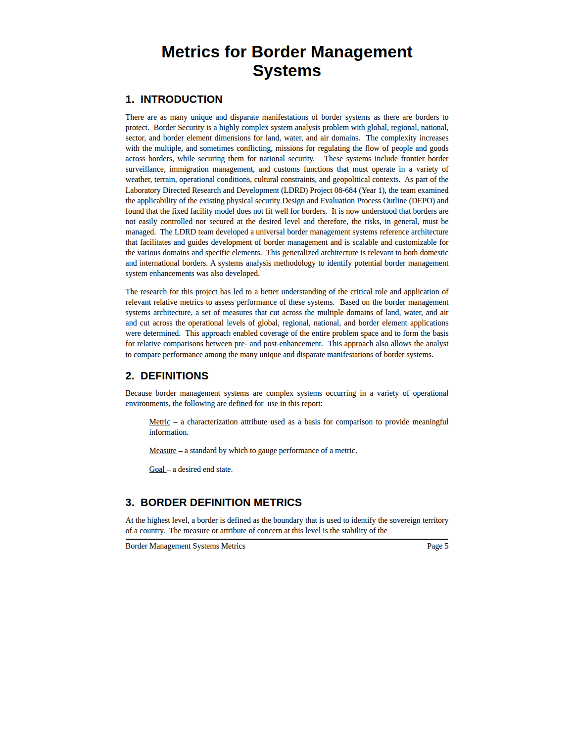Metrics for Border Management Systems
1. INTRODUCTION
There are as many unique and disparate manifestations of border systems as there are borders to protect. Border Security is a highly complex system analysis problem with global, regional, national, sector, and border element dimensions for land, water, and air domains. The complexity increases with the multiple, and sometimes conflicting, missions for regulating the flow of people and goods across borders, while securing them for national security. These systems include frontier border surveillance, immigration management, and customs functions that must operate in a variety of weather, terrain, operational conditions, cultural constraints, and geopolitical contexts. As part of the Laboratory Directed Research and Development (LDRD) Project 08-684 (Year 1), the team examined the applicability of the existing physical security Design and Evaluation Process Outline (DEPO) and found that the fixed facility model does not fit well for borders. It is now understood that borders are not easily controlled nor secured at the desired level and therefore, the risks, in general, must be managed. The LDRD team developed a universal border management systems reference architecture that facilitates and guides development of border management and is scalable and customizable for the various domains and specific elements. This generalized architecture is relevant to both domestic and international borders. A systems analysis methodology to identify potential border management system enhancements was also developed.
The research for this project has led to a better understanding of the critical role and application of relevant relative metrics to assess performance of these systems. Based on the border management systems architecture, a set of measures that cut across the multiple domains of land, water, and air and cut across the operational levels of global, regional, national, and border element applications were determined. This approach enabled coverage of the entire problem space and to form the basis for relative comparisons between pre- and post-enhancement. This approach also allows the analyst to compare performance among the many unique and disparate manifestations of border systems.
2. DEFINITIONS
Because border management systems are complex systems occurring in a variety of operational environments, the following are defined for use in this report:
Metric – a characterization attribute used as a basis for comparison to provide meaningful information.
Measure – a standard by which to gauge performance of a metric.
Goal – a desired end state.
3. BORDER DEFINITION METRICS
At the highest level, a border is defined as the boundary that is used to identify the sovereign territory of a country. The measure or attribute of concern at this level is the stability of the
Border Management Systems Metrics Page 5